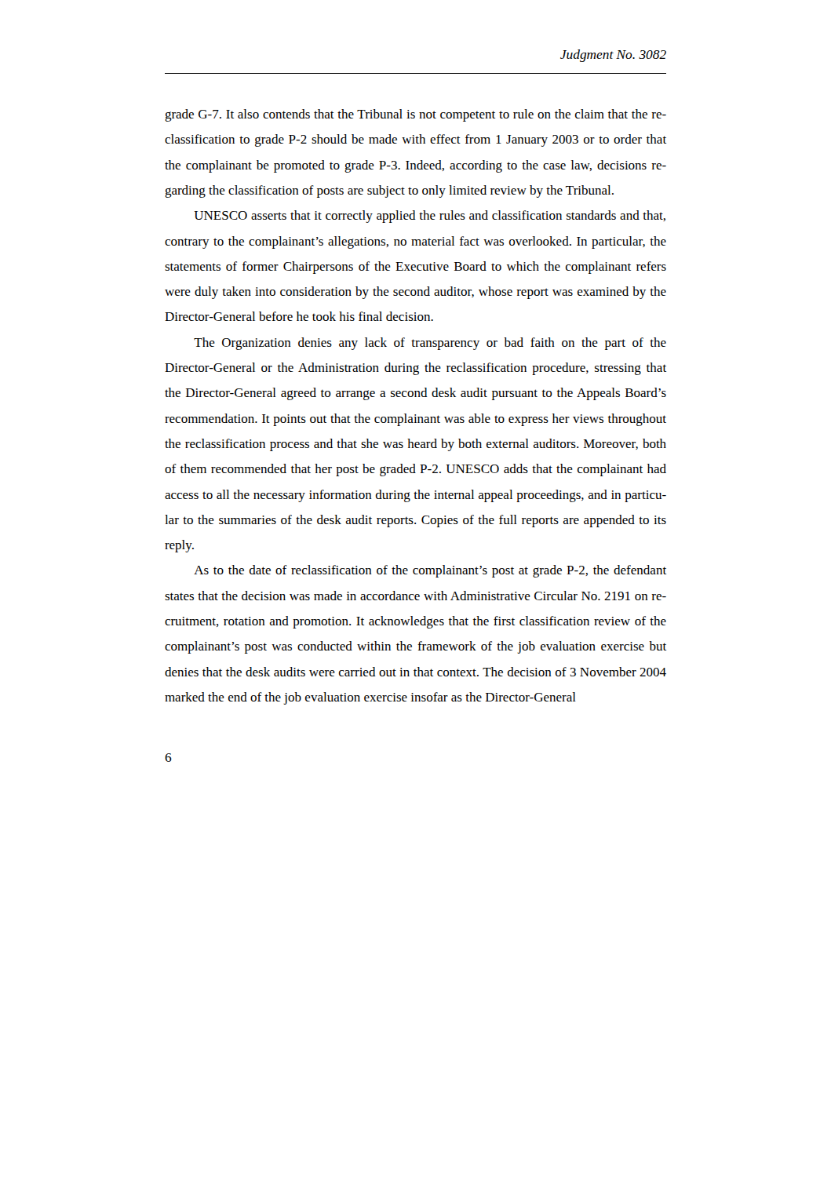Judgment No. 3082
grade G-7. It also contends that the Tribunal is not competent to rule on the claim that the reclassification to grade P-2 should be made with effect from 1 January 2003 or to order that the complainant be promoted to grade P-3. Indeed, according to the case law, decisions regarding the classification of posts are subject to only limited review by the Tribunal.
UNESCO asserts that it correctly applied the rules and classification standards and that, contrary to the complainant’s allegations, no material fact was overlooked. In particular, the statements of former Chairpersons of the Executive Board to which the complainant refers were duly taken into consideration by the second auditor, whose report was examined by the Director-General before he took his final decision.
The Organization denies any lack of transparency or bad faith on the part of the Director-General or the Administration during the reclassification procedure, stressing that the Director-General agreed to arrange a second desk audit pursuant to the Appeals Board’s recommendation. It points out that the complainant was able to express her views throughout the reclassification process and that she was heard by both external auditors. Moreover, both of them recommended that her post be graded P-2. UNESCO adds that the complainant had access to all the necessary information during the internal appeal proceedings, and in particular to the summaries of the desk audit reports. Copies of the full reports are appended to its reply.
As to the date of reclassification of the complainant’s post at grade P-2, the defendant states that the decision was made in accordance with Administrative Circular No. 2191 on recruitment, rotation and promotion. It acknowledges that the first classification review of the complainant’s post was conducted within the framework of the job evaluation exercise but denies that the desk audits were carried out in that context. The decision of 3 November 2004 marked the end of the job evaluation exercise insofar as the Director-General
6